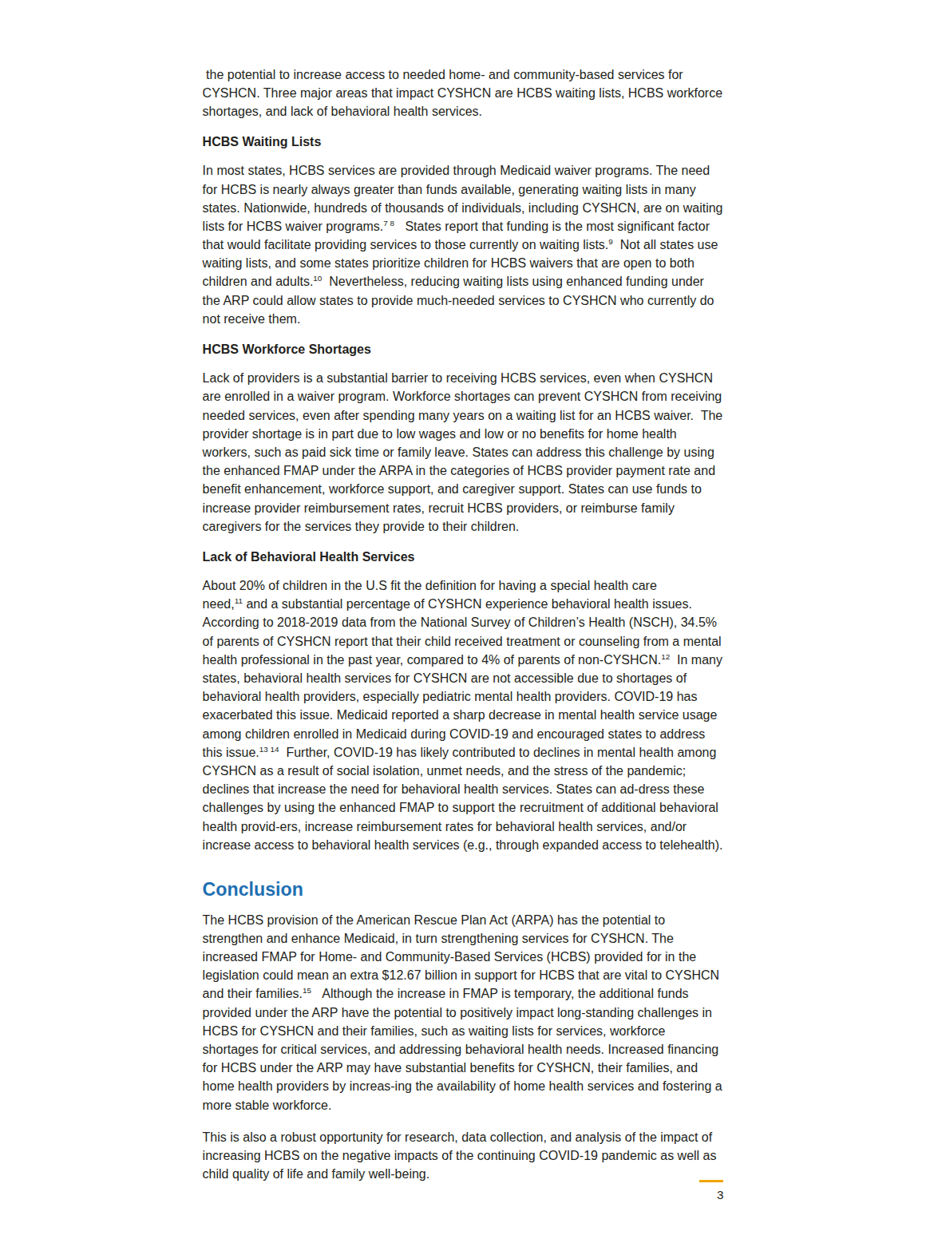the potential to increase access to needed home- and community-based services for CYSHCN. Three major areas that impact CYSHCN are HCBS waiting lists, HCBS workforce shortages, and lack of behavioral health services.
HCBS Waiting Lists
In most states, HCBS services are provided through Medicaid waiver programs. The need for HCBS is nearly always greater than funds available, generating waiting lists in many states. Nationwide, hundreds of thousands of individuals, including CYSHCN, are on waiting lists for HCBS waiver programs.7 8 States report that funding is the most significant factor that would facilitate providing services to those currently on waiting lists.9 Not all states use waiting lists, and some states prioritize children for HCBS waivers that are open to both children and adults.10 Nevertheless, reducing waiting lists using enhanced funding under the ARP could allow states to provide much-needed services to CYSHCN who currently do not receive them.
HCBS Workforce Shortages
Lack of providers is a substantial barrier to receiving HCBS services, even when CYSHCN are enrolled in a waiver program. Workforce shortages can prevent CYSHCN from receiving needed services, even after spending many years on a waiting list for an HCBS waiver. The provider shortage is in part due to low wages and low or no benefits for home health workers, such as paid sick time or family leave. States can address this challenge by using the enhanced FMAP under the ARPA in the categories of HCBS provider payment rate and benefit enhancement, workforce support, and caregiver support. States can use funds to increase provider reimbursement rates, recruit HCBS providers, or reimburse family caregivers for the services they provide to their children.
Lack of Behavioral Health Services
About 20% of children in the U.S fit the definition for having a special health care need,11 and a substantial percentage of CYSHCN experience behavioral health issues. According to 2018-2019 data from the National Survey of Children’s Health (NSCH), 34.5% of parents of CYSHCN report that their child received treatment or counseling from a mental health professional in the past year, compared to 4% of parents of non-CYSHCN.12 In many states, behavioral health services for CYSHCN are not accessible due to shortages of behavioral health providers, especially pediatric mental health providers. COVID-19 has exacerbated this issue. Medicaid reported a sharp decrease in mental health service usage among children enrolled in Medicaid during COVID-19 and encouraged states to address this issue.13 14 Further, COVID-19 has likely contributed to declines in mental health among CYSHCN as a result of social isolation, unmet needs, and the stress of the pandemic; declines that increase the need for behavioral health services. States can ad-dress these challenges by using the enhanced FMAP to support the recruitment of additional behavioral health provid-ers, increase reimbursement rates for behavioral health services, and/or increase access to behavioral health services (e.g., through expanded access to telehealth).
Conclusion
The HCBS provision of the American Rescue Plan Act (ARPA) has the potential to strengthen and enhance Medicaid, in turn strengthening services for CYSHCN. The increased FMAP for Home- and Community-Based Services (HCBS) provided for in the legislation could mean an extra $12.67 billion in support for HCBS that are vital to CYSHCN and their families.15 Although the increase in FMAP is temporary, the additional funds provided under the ARP have the potential to positively impact long-standing challenges in HCBS for CYSHCN and their families, such as waiting lists for services, workforce shortages for critical services, and addressing behavioral health needs. Increased financing for HCBS under the ARP may have substantial benefits for CYSHCN, their families, and home health providers by increas-ing the availability of home health services and fostering a more stable workforce.
This is also a robust opportunity for research, data collection, and analysis of the impact of increasing HCBS on the negative impacts of the continuing COVID-19 pandemic as well as child quality of life and family well-being.
3